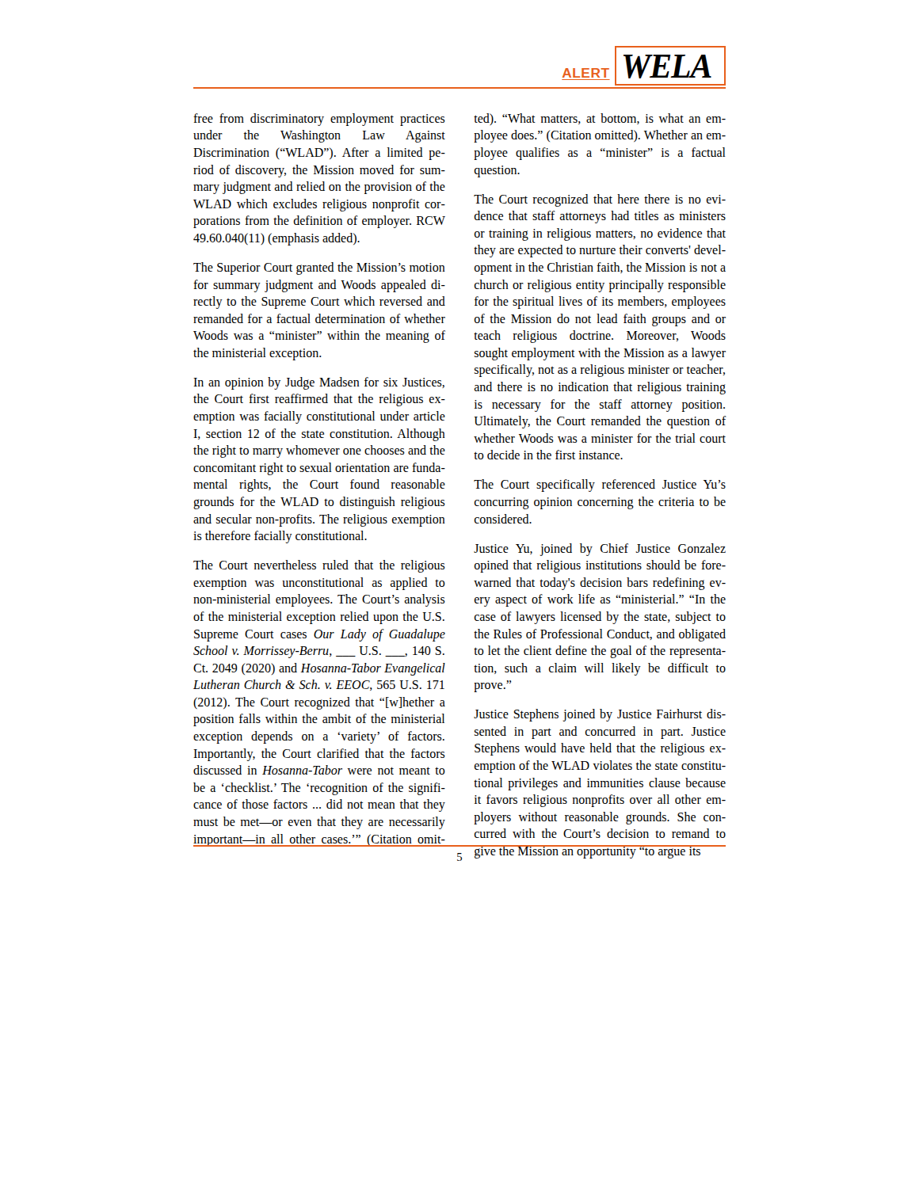ALERT WELA
free from discriminatory employment practices under the Washington Law Against Discrimination (“WLAD”). After a limited period of discovery, the Mission moved for summary judgment and relied on the provision of the WLAD which excludes religious nonprofit corporations from the definition of employer. RCW 49.60.040(11) (emphasis added).
The Superior Court granted the Mission’s motion for summary judgment and Woods appealed directly to the Supreme Court which reversed and remanded for a factual determination of whether Woods was a “minister” within the meaning of the ministerial exception.
In an opinion by Judge Madsen for six Justices, the Court first reaffirmed that the religious exemption was facially constitutional under article I, section 12 of the state constitution. Although the right to marry whomever one chooses and the concomitant right to sexual orientation are fundamental rights, the Court found reasonable grounds for the WLAD to distinguish religious and secular non-profits. The religious exemption is therefore facially constitutional.
The Court nevertheless ruled that the religious exemption was unconstitutional as applied to non-ministerial employees. The Court’s analysis of the ministerial exception relied upon the U.S. Supreme Court cases Our Lady of Guadalupe School v. Morrissey-Berru, ___ U.S. ___, 140 S. Ct. 2049 (2020) and Hosanna-Tabor Evangelical Lutheran Church & Sch. v. EEOC, 565 U.S. 171 (2012). The Court recognized that “[w]hether a position falls within the ambit of the ministerial exception depends on a ‘variety’ of factors. Importantly, the Court clarified that the factors discussed in Hosanna-Tabor were not meant to be a ‘checklist.’ The ‘recognition of the significance of those factors ... did not mean that they must be met—or even that they are necessarily important—in all other cases.’” (Citation omitted). “What matters, at bottom, is what an employee does.” (Citation omitted). Whether an employee qualifies as a “minister” is a factual question.
The Court recognized that here there is no evidence that staff attorneys had titles as ministers or training in religious matters, no evidence that they are expected to nurture their converts' development in the Christian faith, the Mission is not a church or religious entity principally responsible for the spiritual lives of its members, employees of the Mission do not lead faith groups and or teach religious doctrine. Moreover, Woods sought employment with the Mission as a lawyer specifically, not as a religious minister or teacher, and there is no indication that religious training is necessary for the staff attorney position. Ultimately, the Court remanded the question of whether Woods was a minister for the trial court to decide in the first instance.
The Court specifically referenced Justice Yu’s concurring opinion concerning the criteria to be considered.
Justice Yu, joined by Chief Justice Gonzalez opined that religious institutions should be forewarned that today's decision bars redefining every aspect of work life as “ministerial.” “In the case of lawyers licensed by the state, subject to the Rules of Professional Conduct, and obligated to let the client define the goal of the representation, such a claim will likely be difficult to prove.”
Justice Stephens joined by Justice Fairhurst dissented in part and concurred in part. Justice Stephens would have held that the religious exemption of the WLAD violates the state constitutional privileges and immunities clause because it favors religious nonprofits over all other employers without reasonable grounds. She concurred with the Court’s decision to remand to give the Mission an opportunity “to argue its
5